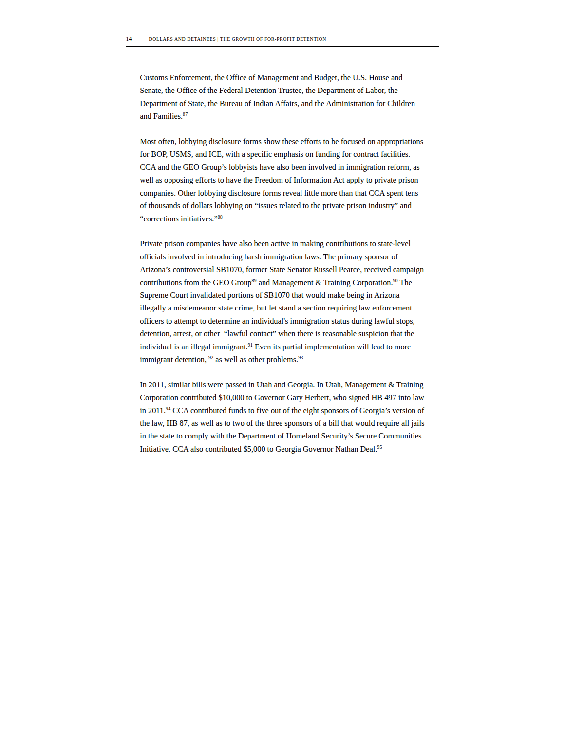14 Dollars and Detainees | The Growth of For-Profit Detention
Customs Enforcement, the Office of Management and Budget, the U.S. House and Senate, the Office of the Federal Detention Trustee, the Department of Labor, the Department of State, the Bureau of Indian Affairs, and the Administration for Children and Families.87
Most often, lobbying disclosure forms show these efforts to be focused on appropriations for BOP, USMS, and ICE, with a specific emphasis on funding for contract facilities. CCA and the GEO Group’s lobbyists have also been involved in immigration reform, as well as opposing efforts to have the Freedom of Information Act apply to private prison companies. Other lobbying disclosure forms reveal little more than that CCA spent tens of thousands of dollars lobbying on “issues related to the private prison industry” and “corrections initiatives.”88
Private prison companies have also been active in making contributions to state-level officials involved in introducing harsh immigration laws. The primary sponsor of Arizona’s controversial SB1070, former State Senator Russell Pearce, received campaign contributions from the GEO Group89 and Management & Training Corporation.90 The Supreme Court invalidated portions of SB1070 that would make being in Arizona illegally a misdemeanor state crime, but let stand a section requiring law enforcement officers to attempt to determine an individual's immigration status during lawful stops, detention, arrest, or other “lawful contact” when there is reasonable suspicion that the individual is an illegal immigrant.91 Even its partial implementation will lead to more immigrant detention, 92 as well as other problems.93
In 2011, similar bills were passed in Utah and Georgia. In Utah, Management & Training Corporation contributed $10,000 to Governor Gary Herbert, who signed HB 497 into law in 2011.94 CCA contributed funds to five out of the eight sponsors of Georgia’s version of the law, HB 87, as well as to two of the three sponsors of a bill that would require all jails in the state to comply with the Department of Homeland Security’s Secure Communities Initiative. CCA also contributed $5,000 to Georgia Governor Nathan Deal.95